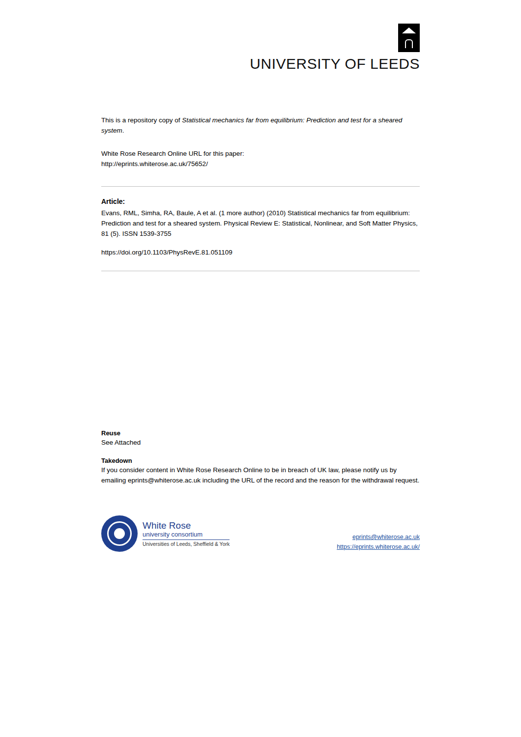UNIVERSITY OF LEEDS
This is a repository copy of Statistical mechanics far from equilibrium: Prediction and test for a sheared system.
White Rose Research Online URL for this paper:
http://eprints.whiterose.ac.uk/75652/
Article:
Evans, RML, Simha, RA, Baule, A et al. (1 more author) (2010) Statistical mechanics far from equilibrium: Prediction and test for a sheared system. Physical Review E: Statistical, Nonlinear, and Soft Matter Physics, 81 (5). ISSN 1539-3755
https://doi.org/10.1103/PhysRevE.81.051109
Reuse
See Attached
Takedown
If you consider content in White Rose Research Online to be in breach of UK law, please notify us by emailing eprints@whiterose.ac.uk including the URL of the record and the reason for the withdrawal request.
White Rose
university consortium
Universities of Leeds, Sheffield & York
eprints@whiterose.ac.uk https://eprints.whiterose.ac.uk/